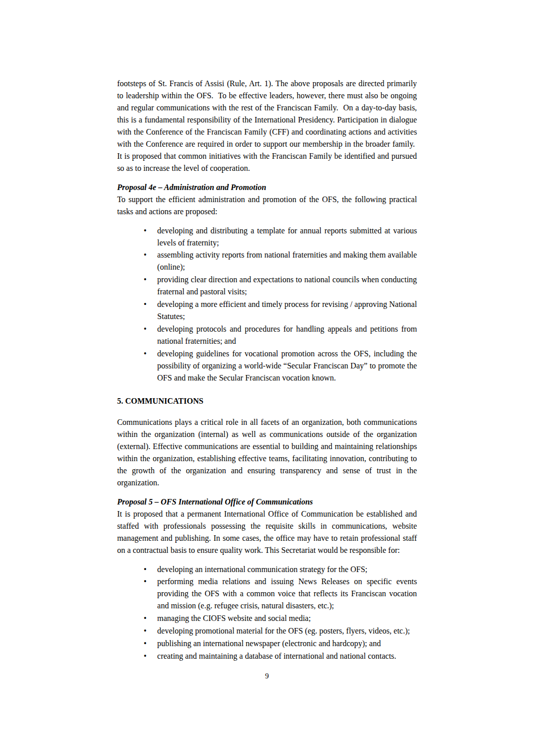footsteps of St. Francis of Assisi (Rule, Art. 1). The above proposals are directed primarily to leadership within the OFS. To be effective leaders, however, there must also be ongoing and regular communications with the rest of the Franciscan Family. On a day-to-day basis, this is a fundamental responsibility of the International Presidency. Participation in dialogue with the Conference of the Franciscan Family (CFF) and coordinating actions and activities with the Conference are required in order to support our membership in the broader family. It is proposed that common initiatives with the Franciscan Family be identified and pursued so as to increase the level of cooperation.
Proposal 4e – Administration and Promotion
To support the efficient administration and promotion of the OFS, the following practical tasks and actions are proposed:
developing and distributing a template for annual reports submitted at various levels of fraternity;
assembling activity reports from national fraternities and making them available (online);
providing clear direction and expectations to national councils when conducting fraternal and pastoral visits;
developing a more efficient and timely process for revising / approving National Statutes;
developing protocols and procedures for handling appeals and petitions from national fraternities; and
developing guidelines for vocational promotion across the OFS, including the possibility of organizing a world-wide “Secular Franciscan Day” to promote the OFS and make the Secular Franciscan vocation known.
5. COMMUNICATIONS
Communications plays a critical role in all facets of an organization, both communications within the organization (internal) as well as communications outside of the organization (external). Effective communications are essential to building and maintaining relationships within the organization, establishing effective teams, facilitating innovation, contributing to the growth of the organization and ensuring transparency and sense of trust in the organization.
Proposal 5 – OFS International Office of Communications
It is proposed that a permanent International Office of Communication be established and staffed with professionals possessing the requisite skills in communications, website management and publishing. In some cases, the office may have to retain professional staff on a contractual basis to ensure quality work. This Secretariat would be responsible for:
developing an international communication strategy for the OFS;
performing media relations and issuing News Releases on specific events providing the OFS with a common voice that reflects its Franciscan vocation and mission (e.g. refugee crisis, natural disasters, etc.);
managing the CIOFS website and social media;
developing promotional material for the OFS (eg. posters, flyers, videos, etc.);
publishing an international newspaper (electronic and hardcopy); and
creating and maintaining a database of international and national contacts.
9